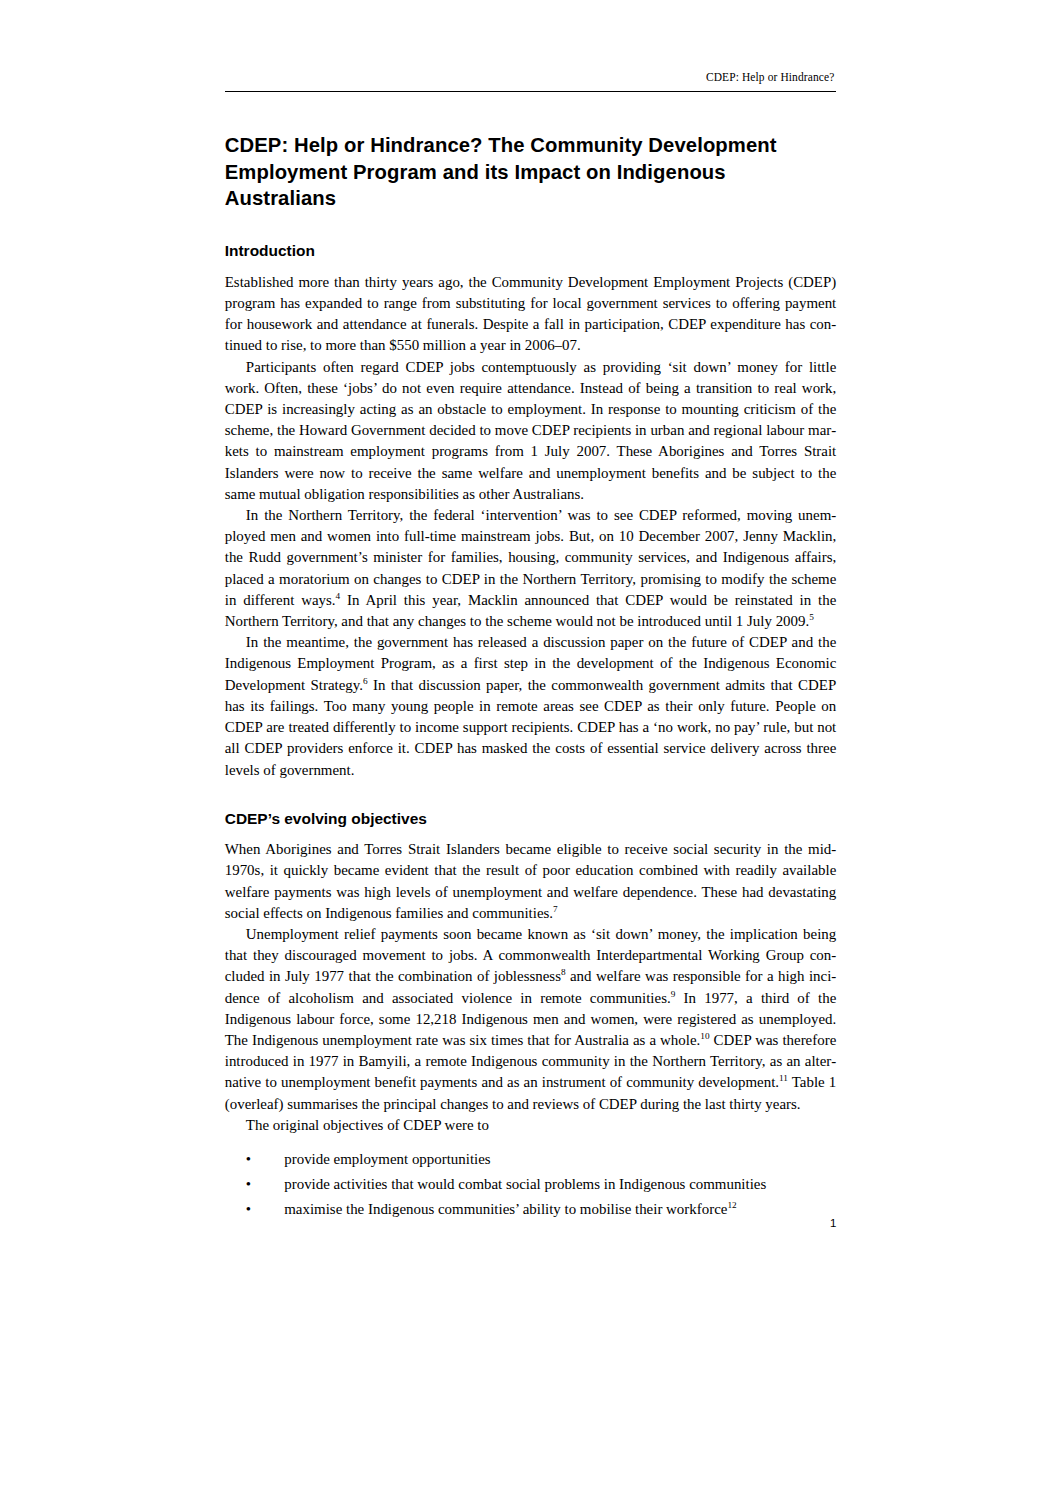CDEP: Help or Hindrance?
CDEP: Help or Hindrance? The Community Development Employment Program and its Impact on Indigenous Australians
Introduction
Established more than thirty years ago, the Community Development Employment Projects (CDEP) program has expanded to range from substituting for local government services to offering payment for housework and attendance at funerals. Despite a fall in participation, CDEP expenditure has continued to rise, to more than $550 million a year in 2006–07.
Participants often regard CDEP jobs contemptuously as providing ‘sit down’ money for little work. Often, these ‘jobs’ do not even require attendance. Instead of being a transition to real work, CDEP is increasingly acting as an obstacle to employment. In response to mounting criticism of the scheme, the Howard Government decided to move CDEP recipients in urban and regional labour markets to mainstream employment programs from 1 July 2007. These Aborigines and Torres Strait Islanders were now to receive the same welfare and unemployment benefits and be subject to the same mutual obligation responsibilities as other Australians.
In the Northern Territory, the federal ‘intervention’ was to see CDEP reformed, moving unemployed men and women into full-time mainstream jobs. But, on 10 December 2007, Jenny Macklin, the Rudd government’s minister for families, housing, community services, and Indigenous affairs, placed a moratorium on changes to CDEP in the Northern Territory, promising to modify the scheme in different ways.4 In April this year, Macklin announced that CDEP would be reinstated in the Northern Territory, and that any changes to the scheme would not be introduced until 1 July 2009.5
In the meantime, the government has released a discussion paper on the future of CDEP and the Indigenous Employment Program, as a first step in the development of the Indigenous Economic Development Strategy.6 In that discussion paper, the commonwealth government admits that CDEP has its failings. Too many young people in remote areas see CDEP as their only future. People on CDEP are treated differently to income support recipients. CDEP has a ‘no work, no pay’ rule, but not all CDEP providers enforce it. CDEP has masked the costs of essential service delivery across three levels of government.
CDEP’s evolving objectives
When Aborigines and Torres Strait Islanders became eligible to receive social security in the mid-1970s, it quickly became evident that the result of poor education combined with readily available welfare payments was high levels of unemployment and welfare dependence. These had devastating social effects on Indigenous families and communities.7
Unemployment relief payments soon became known as ‘sit down’ money, the implication being that they discouraged movement to jobs. A commonwealth Interdepartmental Working Group concluded in July 1977 that the combination of joblessness8 and welfare was responsible for a high incidence of alcoholism and associated violence in remote communities.9 In 1977, a third of the Indigenous labour force, some 12,218 Indigenous men and women, were registered as unemployed. The Indigenous unemployment rate was six times that for Australia as a whole.10 CDEP was therefore introduced in 1977 in Bamyili, a remote Indigenous community in the Northern Territory, as an alternative to unemployment benefit payments and as an instrument of community development.11 Table 1 (overleaf) summarises the principal changes to and reviews of CDEP during the last thirty years.
The original objectives of CDEP were to
provide employment opportunities
provide activities that would combat social problems in Indigenous communities
maximise the Indigenous communities’ ability to mobilise their workforce12
1